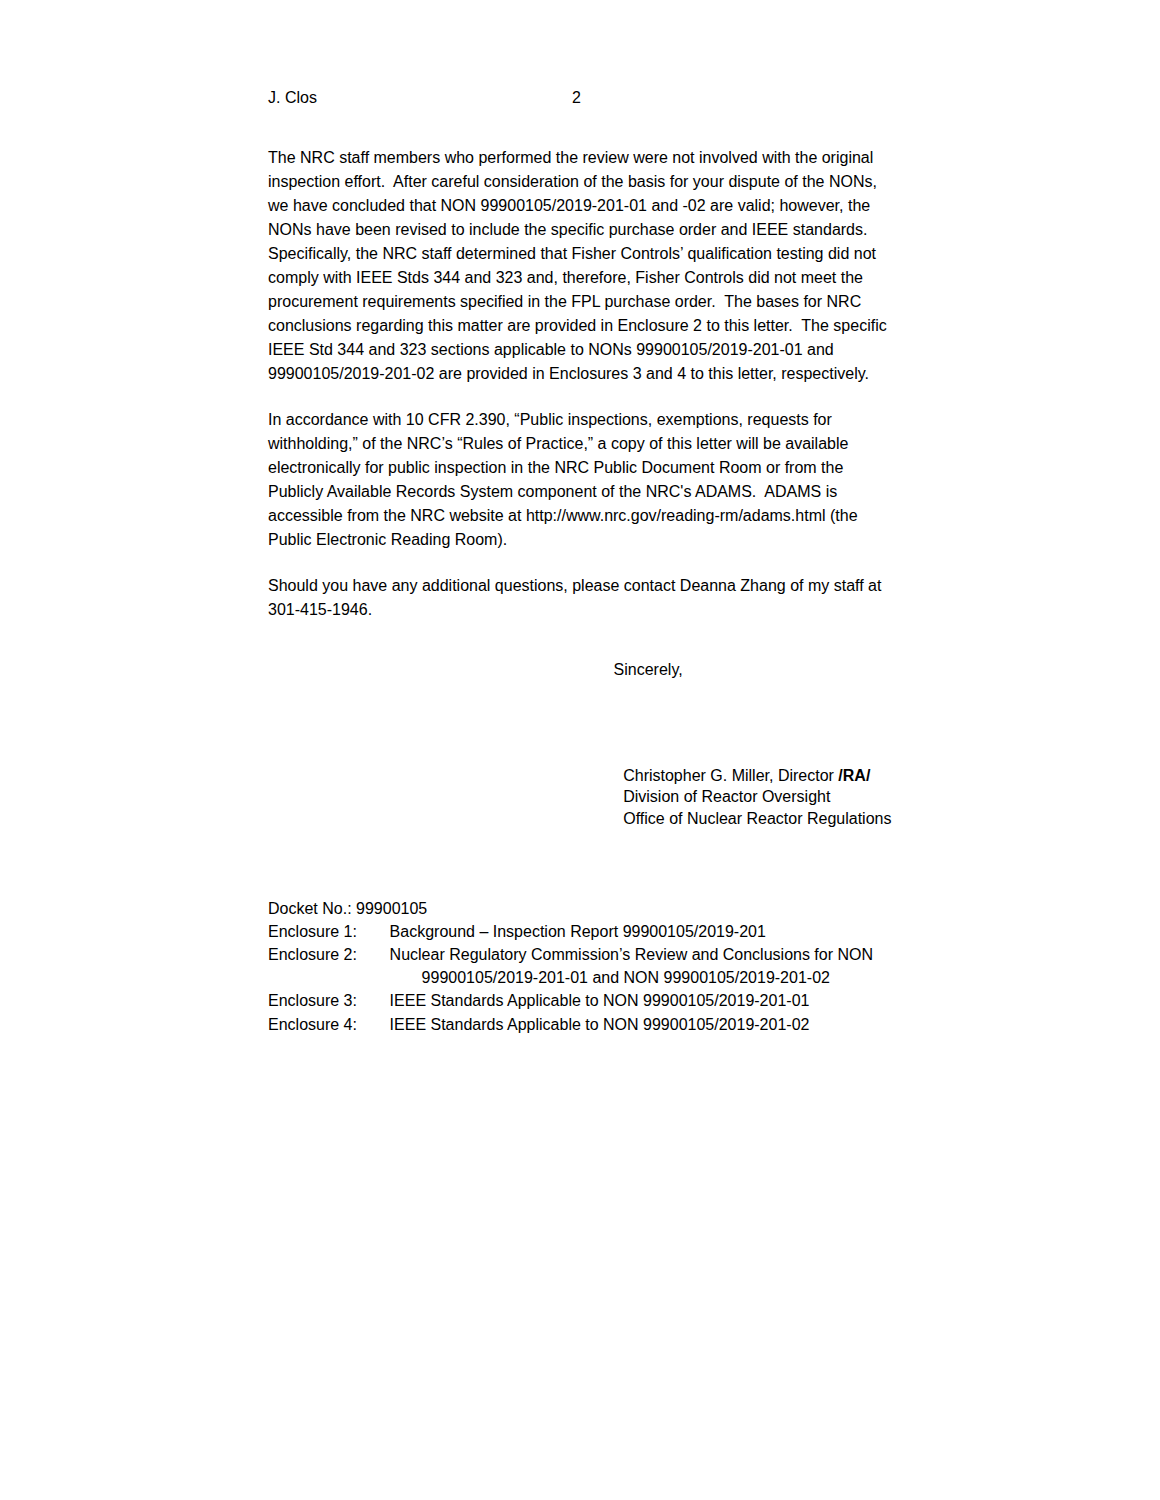J. Clos
2
The NRC staff members who performed the review were not involved with the original inspection effort. After careful consideration of the basis for your dispute of the NONs, we have concluded that NON 99900105/2019-201-01 and -02 are valid; however, the NONs have been revised to include the specific purchase order and IEEE standards. Specifically, the NRC staff determined that Fisher Controls’ qualification testing did not comply with IEEE Stds 344 and 323 and, therefore, Fisher Controls did not meet the procurement requirements specified in the FPL purchase order. The bases for NRC conclusions regarding this matter are provided in Enclosure 2 to this letter. The specific IEEE Std 344 and 323 sections applicable to NONs 99900105/2019-201-01 and 99900105/2019-201-02 are provided in Enclosures 3 and 4 to this letter, respectively.
In accordance with 10 CFR 2.390, “Public inspections, exemptions, requests for withholding,” of the NRC’s “Rules of Practice,” a copy of this letter will be available electronically for public inspection in the NRC Public Document Room or from the Publicly Available Records System component of the NRC's ADAMS. ADAMS is accessible from the NRC website at http://www.nrc.gov/reading-rm/adams.html (the Public Electronic Reading Room).
Should you have any additional questions, please contact Deanna Zhang of my staff at 301-415-1946.
Sincerely,
Christopher G. Miller, Director /RA/
Division of Reactor Oversight
Office of Nuclear Reactor Regulations
Docket No.: 99900105
Enclosure 1:
Background – Inspection Report 99900105/2019-201
Enclosure 2:
Nuclear Regulatory Commission’s Review and Conclusions for NON
99900105/2019-201-01 and NON 99900105/2019-201-02
Enclosure 3:
IEEE Standards Applicable to NON 99900105/2019-201-01
Enclosure 4:
IEEE Standards Applicable to NON 99900105/2019-201-02